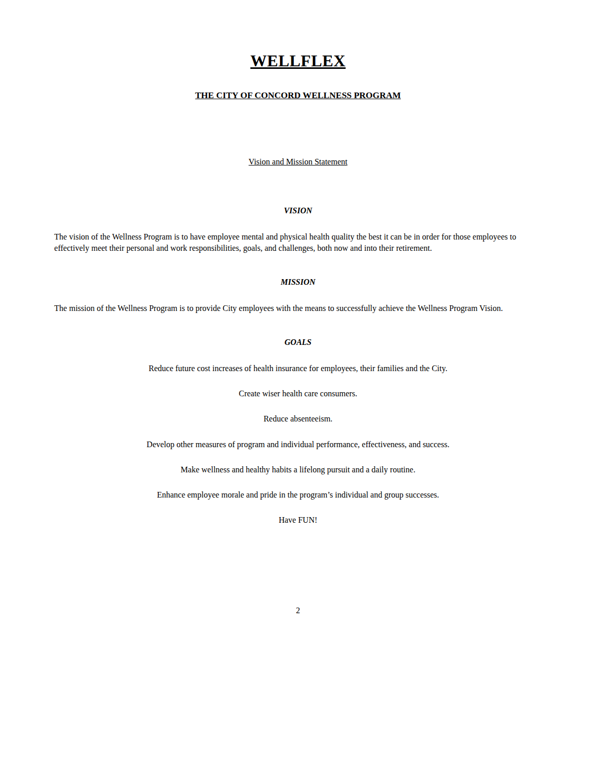WELLFLEX
THE CITY OF CONCORD WELLNESS PROGRAM
Vision and Mission Statement
VISION
The vision of the Wellness Program is to have employee mental and physical health quality the best it can be in order for those employees to effectively meet their personal and work responsibilities, goals, and challenges, both now and into their retirement.
MISSION
The mission of the Wellness Program is to provide City employees with the means to successfully achieve the Wellness Program Vision.
GOALS
Reduce future cost increases of health insurance for employees, their families and the City.
Create wiser health care consumers.
Reduce absenteeism.
Develop other measures of program and individual performance, effectiveness, and success.
Make wellness and healthy habits a lifelong pursuit and a daily routine.
Enhance employee morale and pride in the program’s individual and group successes.
Have FUN!
2